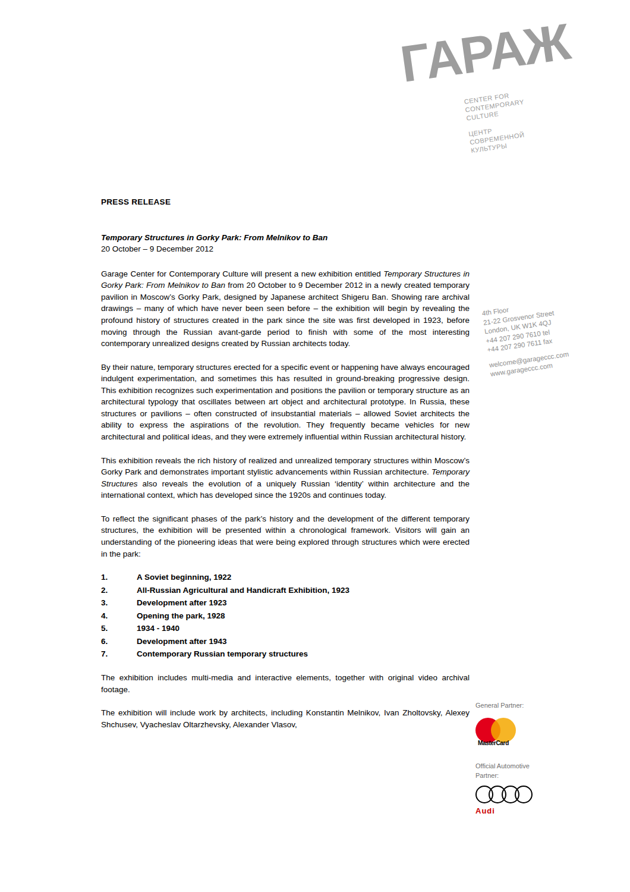ГАРАЖ
Center for
Contemporary
Culture
Центр
современной
культуры
4th Floor
21-22 Grosvenor Street
London, UK W1K 4QJ
+44 207 290 7610 tel
+44 207 290 7611 fax
welcome@garageccc.com
www.garageccc.com
PRESS RELEASE
Temporary Structures in Gorky Park: From Melnikov to Ban
20 October – 9 December 2012
Garage Center for Contemporary Culture will present a new exhibition entitled Temporary Structures in Gorky Park: From Melnikov to Ban from 20 October to 9 December 2012 in a newly created temporary pavilion in Moscow’s Gorky Park, designed by Japanese architect Shigeru Ban. Showing rare archival drawings – many of which have never been seen before – the exhibition will begin by revealing the profound history of structures created in the park since the site was first developed in 1923, before moving through the Russian avant-garde period to finish with some of the most interesting contemporary unrealized designs created by Russian architects today.
By their nature, temporary structures erected for a specific event or happening have always encouraged indulgent experimentation, and sometimes this has resulted in ground-breaking progressive design. This exhibition recognizes such experimentation and positions the pavilion or temporary structure as an architectural typology that oscillates between art object and architectural prototype. In Russia, these structures or pavilions – often constructed of insubstantial materials – allowed Soviet architects the ability to express the aspirations of the revolution. They frequently became vehicles for new architectural and political ideas, and they were extremely influential within Russian architectural history.
This exhibition reveals the rich history of realized and unrealized temporary structures within Moscow’s Gorky Park and demonstrates important stylistic advancements within Russian architecture. Temporary Structures also reveals the evolution of a uniquely Russian ‘identity’ within architecture and the international context, which has developed since the 1920s and continues today.
To reflect the significant phases of the park’s history and the development of the different temporary structures, the exhibition will be presented within a chronological framework. Visitors will gain an understanding of the pioneering ideas that were being explored through structures which were erected in the park:
A Soviet beginning, 1922
All-Russian Agricultural and Handicraft Exhibition, 1923
Development after 1923
Opening the park, 1928
1934 - 1940
Development after 1943
Contemporary Russian temporary structures
The exhibition includes multi-media and interactive elements, together with original video archival footage.
The exhibition will include work by architects, including Konstantin Melnikov, Ivan Zholtovsky, Alexey Shchusev, Vyacheslav Oltarzhevsky, Alexander Vlasov,
General Partner:
MasterCard
Official Automotive
Partner:
Audi